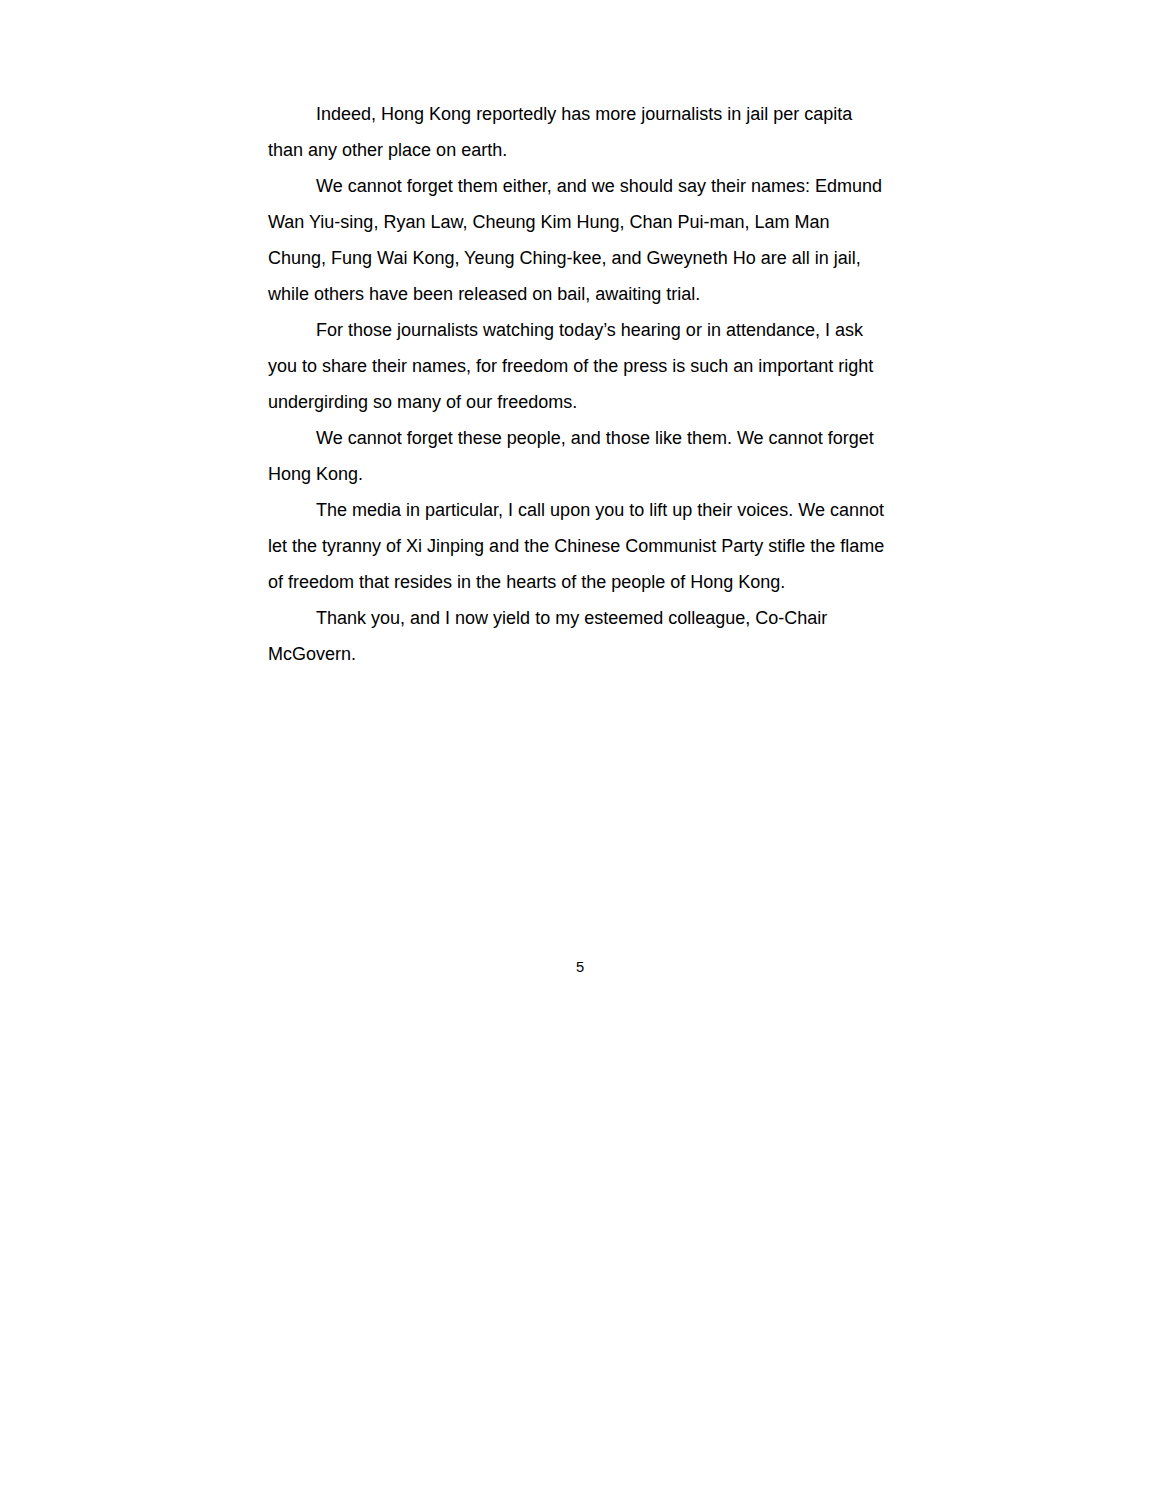Indeed, Hong Kong reportedly has more journalists in jail per capita than any other place on earth.
We cannot forget them either, and we should say their names: Edmund Wan Yiu-sing, Ryan Law, Cheung Kim Hung, Chan Pui-man, Lam Man Chung, Fung Wai Kong, Yeung Ching-kee, and Gweyneth Ho are all in jail, while others have been released on bail, awaiting trial.
For those journalists watching today’s hearing or in attendance, I ask you to share their names, for freedom of the press is such an important right undergirding so many of our freedoms.
We cannot forget these people, and those like them. We cannot forget Hong Kong.
The media in particular, I call upon you to lift up their voices. We cannot let the tyranny of Xi Jinping and the Chinese Communist Party stifle the flame of freedom that resides in the hearts of the people of Hong Kong.
Thank you, and I now yield to my esteemed colleague, Co-Chair McGovern.
5